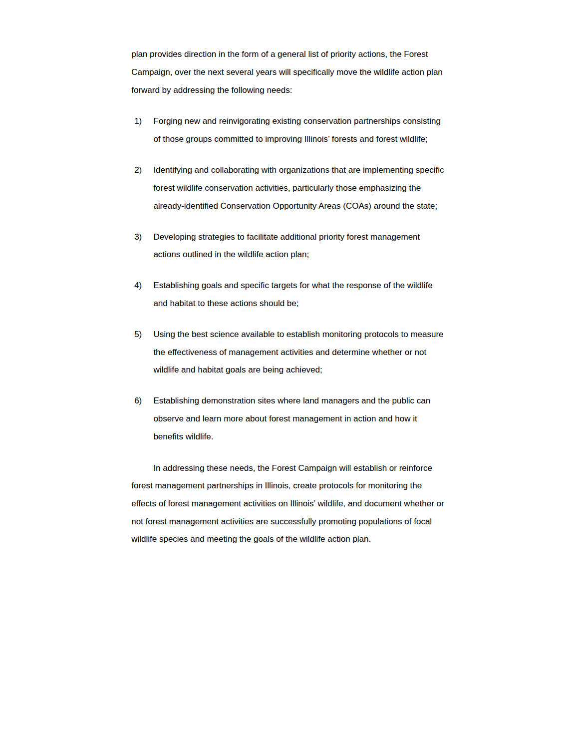plan provides direction in the form of a general list of priority actions, the Forest Campaign, over the next several years will specifically move the wildlife action plan forward by addressing the following needs:
1) Forging new and reinvigorating existing conservation partnerships consisting of those groups committed to improving Illinois’ forests and forest wildlife;
2) Identifying and collaborating with organizations that are implementing specific forest wildlife conservation activities, particularly those emphasizing the already-identified Conservation Opportunity Areas (COAs) around the state;
3) Developing strategies to facilitate additional priority forest management actions outlined in the wildlife action plan;
4) Establishing goals and specific targets for what the response of the wildlife and habitat to these actions should be;
5) Using the best science available to establish monitoring protocols to measure the effectiveness of management activities and determine whether or not wildlife and habitat goals are being achieved;
6) Establishing demonstration sites where land managers and the public can observe and learn more about forest management in action and how it benefits wildlife.
In addressing these needs, the Forest Campaign will establish or reinforce forest management partnerships in Illinois, create protocols for monitoring the effects of forest management activities on Illinois’ wildlife, and document whether or not forest management activities are successfully promoting populations of focal wildlife species and meeting the goals of the wildlife action plan.